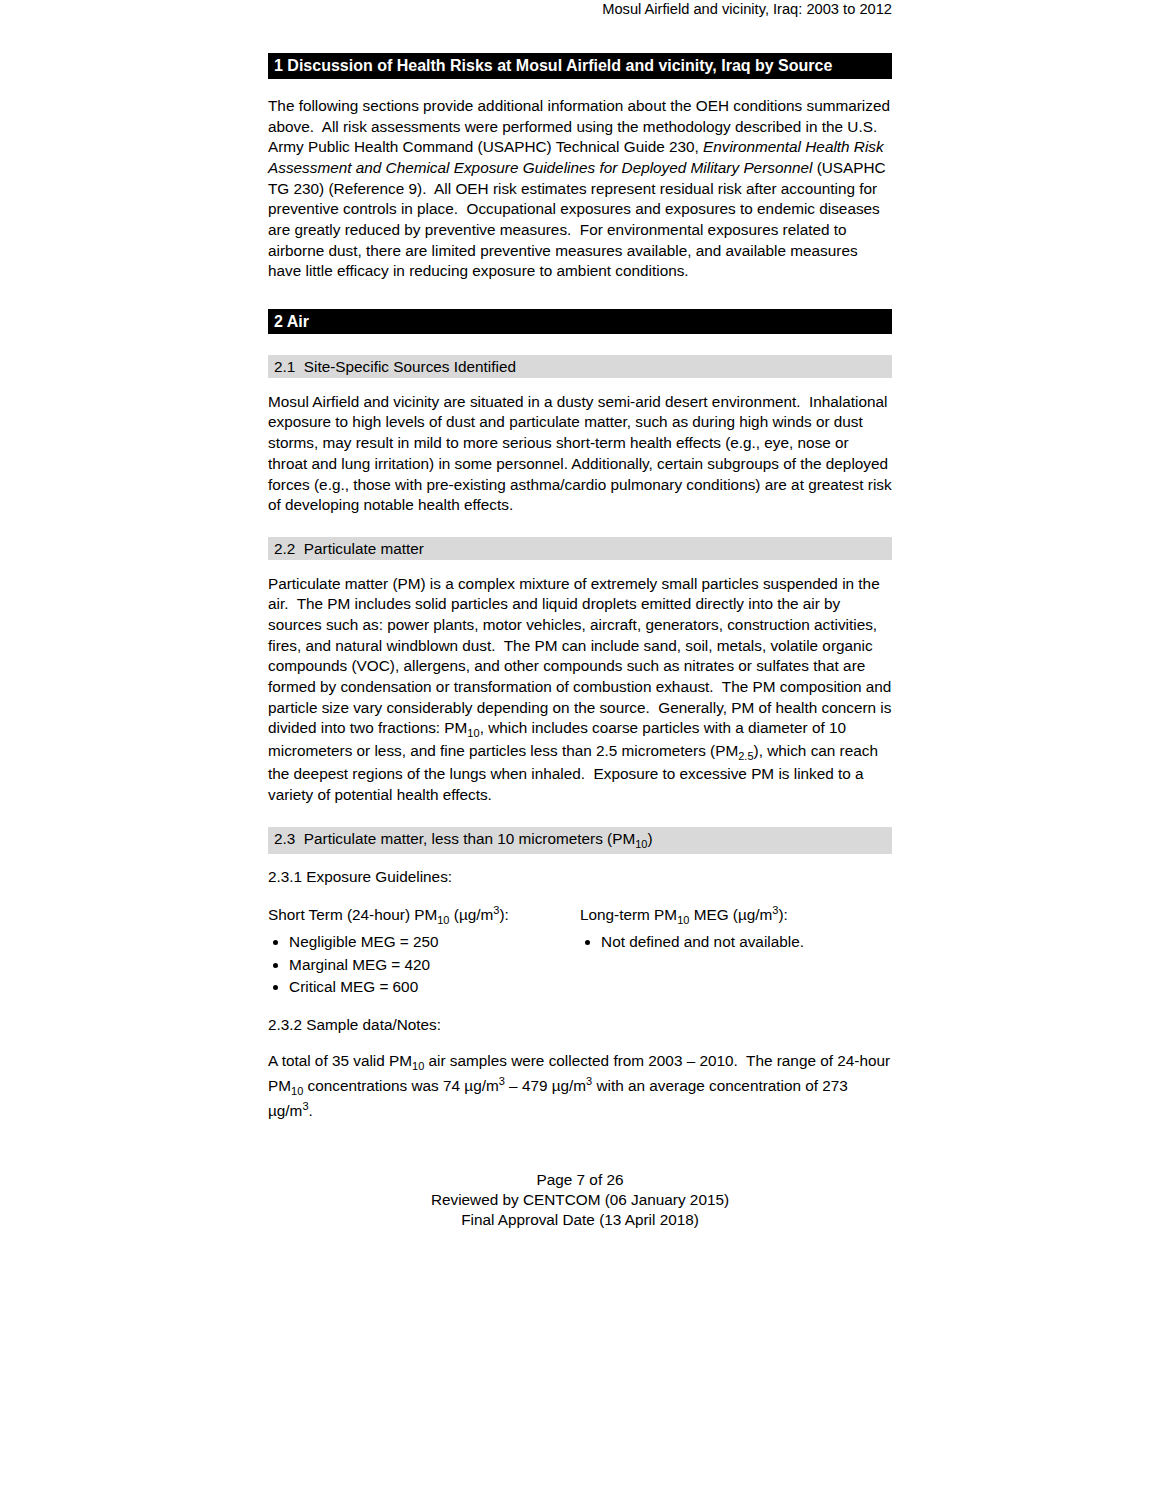Mosul Airfield and vicinity, Iraq: 2003 to 2012
1 Discussion of Health Risks at Mosul Airfield and vicinity, Iraq by Source
The following sections provide additional information about the OEH conditions summarized above. All risk assessments were performed using the methodology described in the U.S. Army Public Health Command (USAPHC) Technical Guide 230, Environmental Health Risk Assessment and Chemical Exposure Guidelines for Deployed Military Personnel (USAPHC TG 230) (Reference 9). All OEH risk estimates represent residual risk after accounting for preventive controls in place. Occupational exposures and exposures to endemic diseases are greatly reduced by preventive measures. For environmental exposures related to airborne dust, there are limited preventive measures available, and available measures have little efficacy in reducing exposure to ambient conditions.
2 Air
2.1 Site-Specific Sources Identified
Mosul Airfield and vicinity are situated in a dusty semi-arid desert environment. Inhalational exposure to high levels of dust and particulate matter, such as during high winds or dust storms, may result in mild to more serious short-term health effects (e.g., eye, nose or throat and lung irritation) in some personnel. Additionally, certain subgroups of the deployed forces (e.g., those with pre-existing asthma/cardio pulmonary conditions) are at greatest risk of developing notable health effects.
2.2 Particulate matter
Particulate matter (PM) is a complex mixture of extremely small particles suspended in the air. The PM includes solid particles and liquid droplets emitted directly into the air by sources such as: power plants, motor vehicles, aircraft, generators, construction activities, fires, and natural windblown dust. The PM can include sand, soil, metals, volatile organic compounds (VOC), allergens, and other compounds such as nitrates or sulfates that are formed by condensation or transformation of combustion exhaust. The PM composition and particle size vary considerably depending on the source. Generally, PM of health concern is divided into two fractions: PM10, which includes coarse particles with a diameter of 10 micrometers or less, and fine particles less than 2.5 micrometers (PM2.5), which can reach the deepest regions of the lungs when inhaled. Exposure to excessive PM is linked to a variety of potential health effects.
2.3 Particulate matter, less than 10 micrometers (PM10)
2.3.1 Exposure Guidelines:
| Short Term (24-hour) PM 10 (µg/m 3 ): Negligible MEG = 250 Marginal MEG = 420 Critical MEG = 600 | Long-term PM 10 MEG (µg/m 3 ): Not defined and not available. |
2.3.2 Sample data/Notes:
A total of 35 valid PM10 air samples were collected from 2003 – 2010. The range of 24-hour PM10 concentrations was 74 µg/m3 – 479 µg/m3 with an average concentration of 273 µg/m3.
Page 7 of 26
Reviewed by CENTCOM (06 January 2015)
Final Approval Date (13 April 2018)